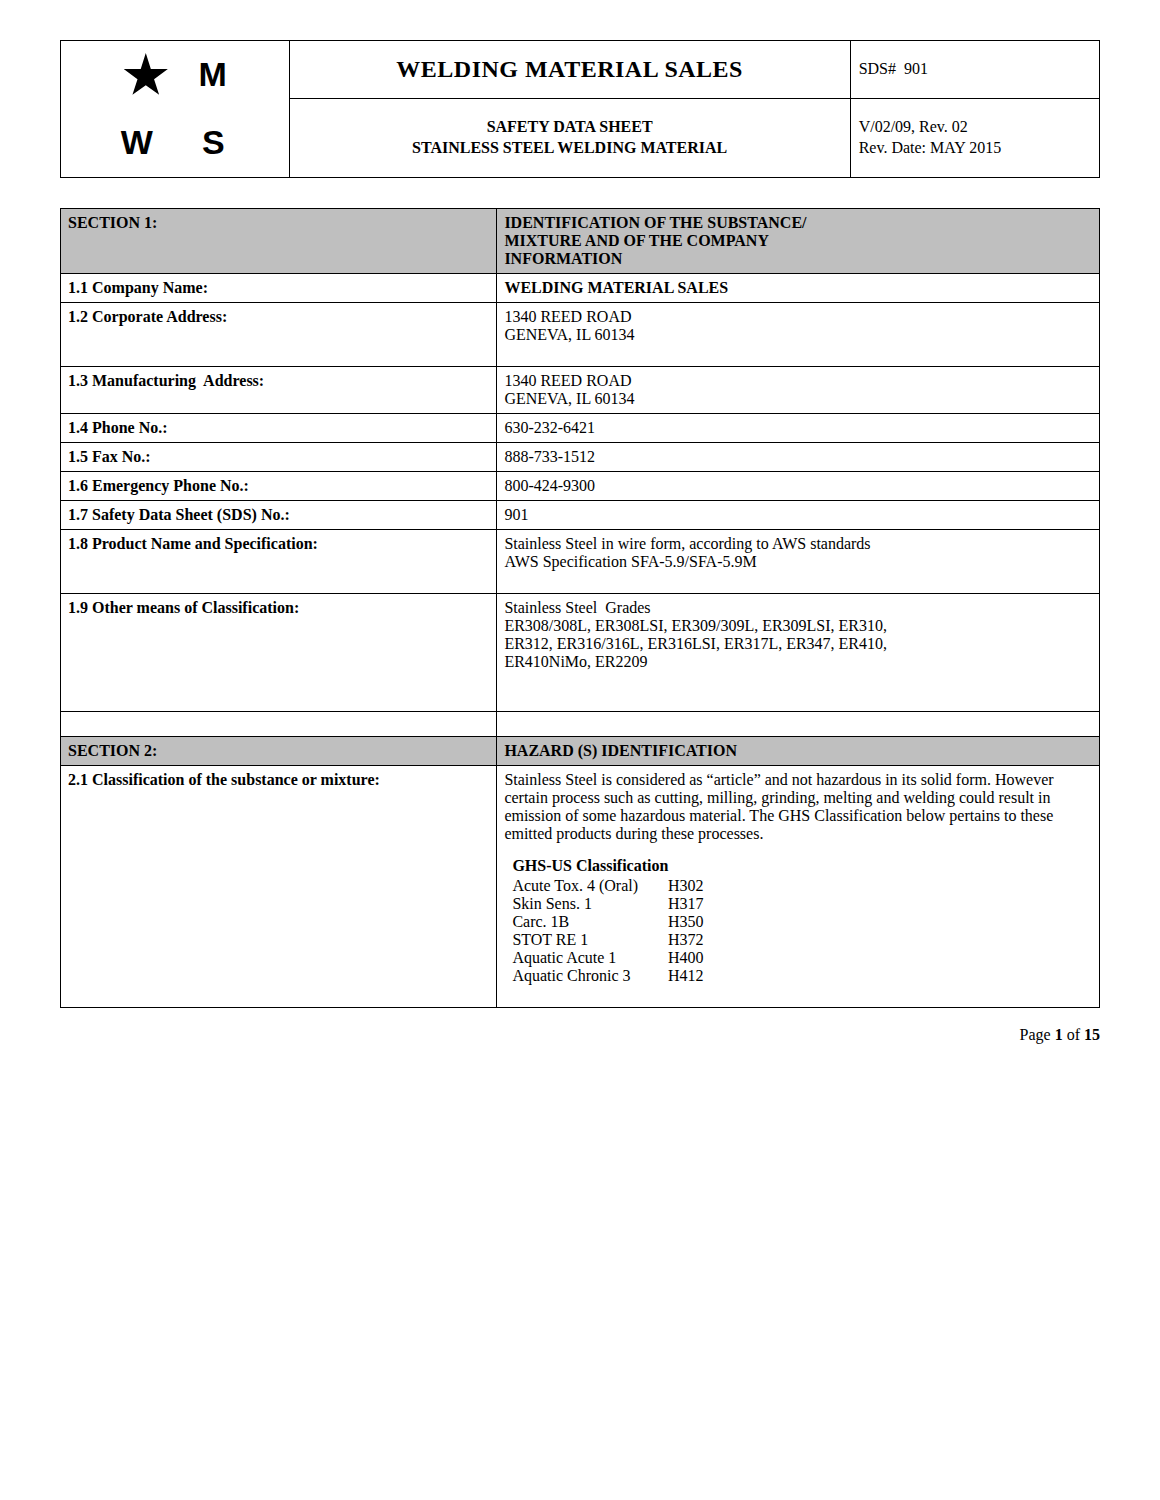| M W S | WELDING MATERIAL SALES | SDS# 901 |
| SAFETY DATA SHEET STAINLESS STEEL WELDING MATERIAL | V/02/09, Rev. 02 Rev. Date: MAY 2015 |
| SECTION 1: | IDENTIFICATION OF THE SUBSTANCE/ MIXTURE AND OF THE COMPANY INFORMATION |
| 1.1 Company Name: | WELDING MATERIAL SALES |
| 1.2 Corporate Address: | 1340 REED ROAD GENEVA, IL 60134 |
| 1.3 Manufacturing Address: | 1340 REED ROAD GENEVA, IL 60134 |
| 1.4 Phone No.: | 630-232-6421 |
| 1.5 Fax No.: | 888-733-1512 |
| 1.6 Emergency Phone No.: | 800-424-9300 |
| 1.7 Safety Data Sheet (SDS) No.: | 901 |
| 1.8 Product Name and Specification: | Stainless Steel in wire form, according to AWS standards AWS Specification SFA-5.9/SFA-5.9M |
| 1.9 Other means of Classification: | Stainless Steel Grades ER308/308L, ER308LSI, ER309/309L, ER309LSI, ER310, ER312, ER316/316L, ER316LSI, ER317L, ER347, ER410, ER410NiMo, ER2209 |
| SECTION 2: | HAZARD (S) IDENTIFICATION |
| 2.1 Classification of the substance or mixture: | Stainless Steel is considered as “article” and not hazardous in its solid form. However certain process such as cutting, milling, grinding, melting and welding could result in emission of some hazardous material. The GHS Classification below pertains to these emitted products during these processes. GHS-US Classification / Acute Tox. 4 (Oral) / H302 / / Skin Sens. 1 / H317 / / Carc. 1B / H350 / / STOT RE 1 / H372 / / Aquatic Acute 1 / H400 / / Aquatic Chronic 3 / H412 / |
Page 1 of 15